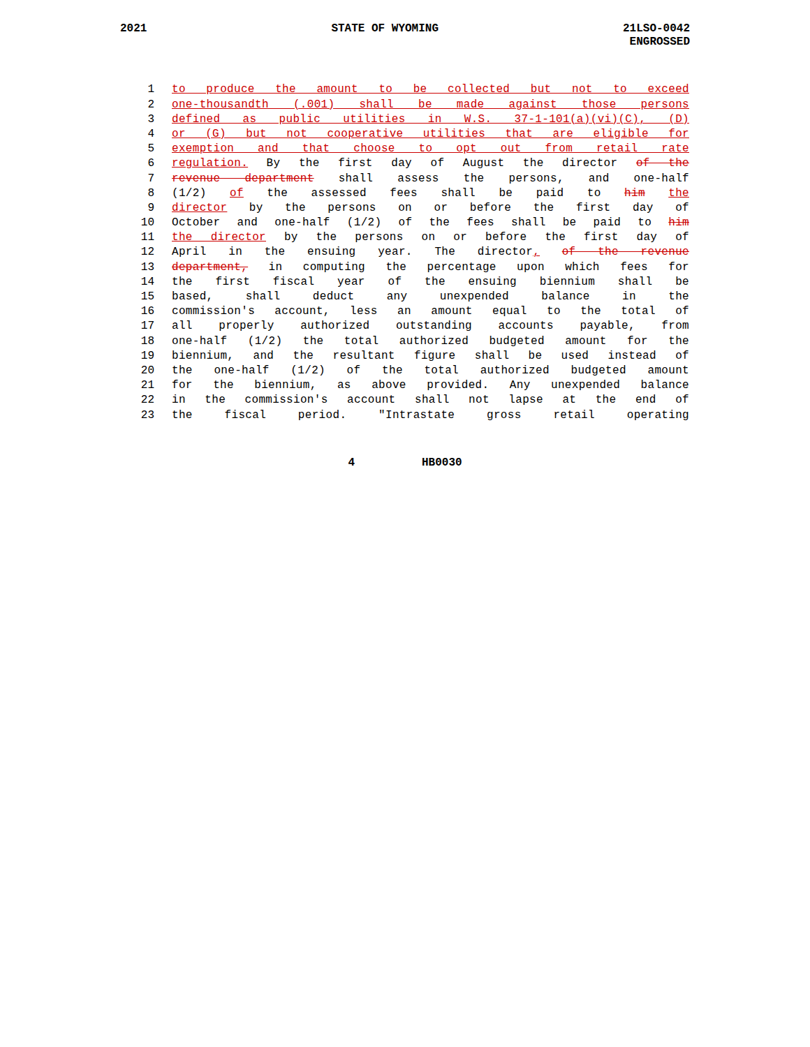2021
STATE OF WYOMING
21LSO-0042
ENGROSSED
| 1 | to produce the amount to be collected but not to exceed |
| 2 | one-thousandth (.001) shall be made against those persons |
| 3 | defined as public utilities in W.S. 37-1-101(a)(vi)(C), (D) |
| 4 | or (G) but not cooperative utilities that are eligible for |
| 5 | exemption and that choose to opt out from retail rate |
| 6 | regulation. By the first day of August the director of the |
| 7 | revenue department shall assess the persons, and one-half |
| 8 | (1/2) of the assessed fees shall be paid to him the |
| 9 | director by the persons on or before the first day of |
| 10 | October and one-half (1/2) of the fees shall be paid to him |
| 11 | the director by the persons on or before the first day of |
| 12 | April in the ensuing year. The director , of the revenue |
| 13 | department, in computing the percentage upon which fees for |
| 14 | the first fiscal year of the ensuing biennium shall be |
| 15 | based, shall deduct any unexpended balance in the |
| 16 | commission's account, less an amount equal to the total of |
| 17 | all properly authorized outstanding accounts payable, from |
| 18 | one-half (1/2) the total authorized budgeted amount for the |
| 19 | biennium, and the resultant figure shall be used instead of |
| 20 | the one-half (1/2) of the total authorized budgeted amount |
| 21 | for the biennium, as above provided. Any unexpended balance |
| 22 | in the commission's account shall not lapse at the end of |
| 23 | the fiscal period. "Intrastate gross retail operating |
4 HB0030